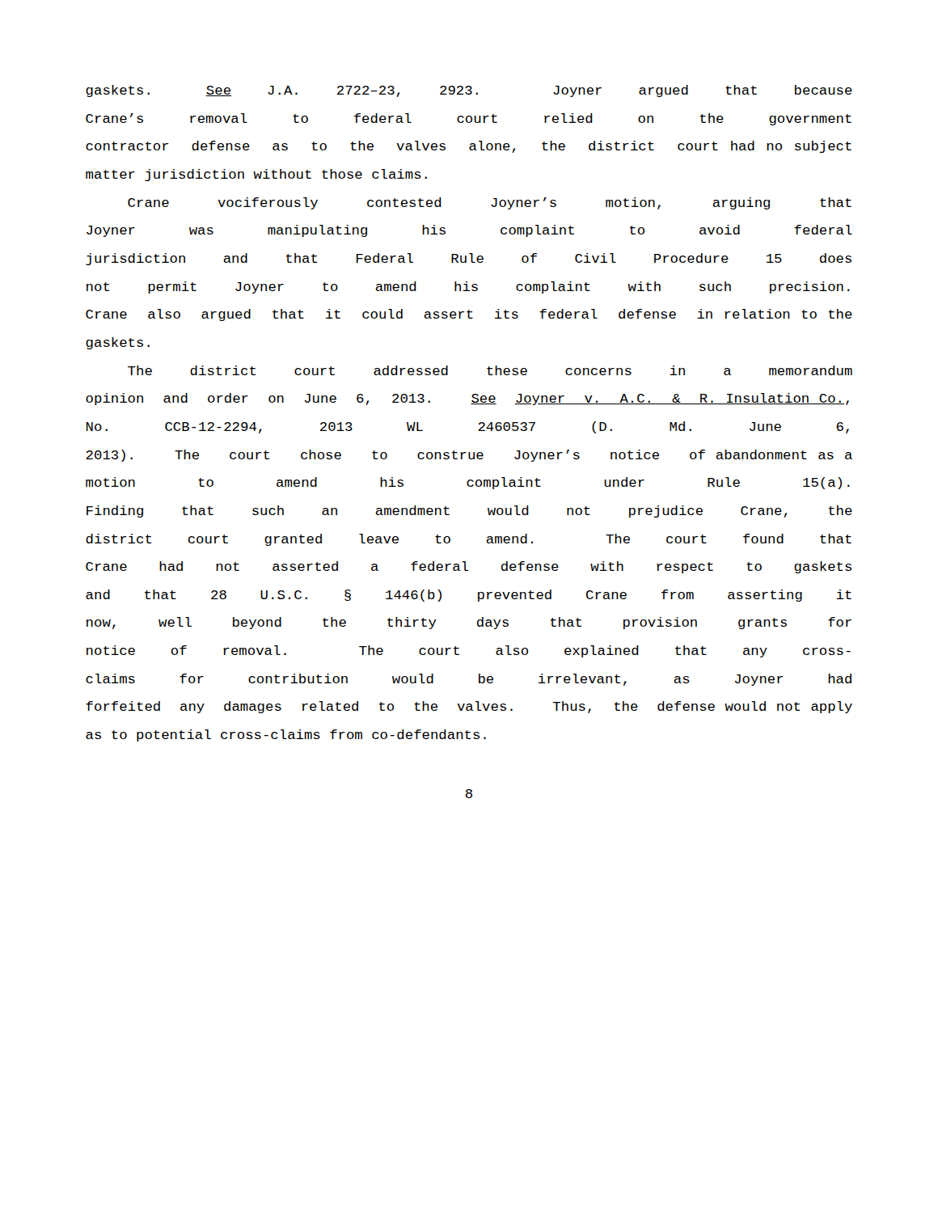gaskets. See J.A. 2722–23, 2923. Joyner argued that because Crane’s removal to federal court relied on the government contractor defense as to the valves alone, the district court had no subject matter jurisdiction without those claims.
Crane vociferously contested Joyner’s motion, arguing that Joyner was manipulating his complaint to avoid federal jurisdiction and that Federal Rule of Civil Procedure 15 does not permit Joyner to amend his complaint with such precision. Crane also argued that it could assert its federal defense in relation to the gaskets.
The district court addressed these concerns in a memorandum opinion and order on June 6, 2013. See Joyner v. A.C. & R. Insulation Co., No. CCB-12-2294, 2013 WL 2460537 (D. Md. June 6, 2013). The court chose to construe Joyner’s notice of abandonment as a motion to amend his complaint under Rule 15(a). Finding that such an amendment would not prejudice Crane, the district court granted leave to amend. The court found that Crane had not asserted a federal defense with respect to gaskets and that 28 U.S.C. § 1446(b) prevented Crane from asserting it now, well beyond the thirty days that provision grants for notice of removal. The court also explained that any cross-claims for contribution would be irrelevant, as Joyner had forfeited any damages related to the valves. Thus, the defense would not apply as to potential cross-claims from co-defendants.
8